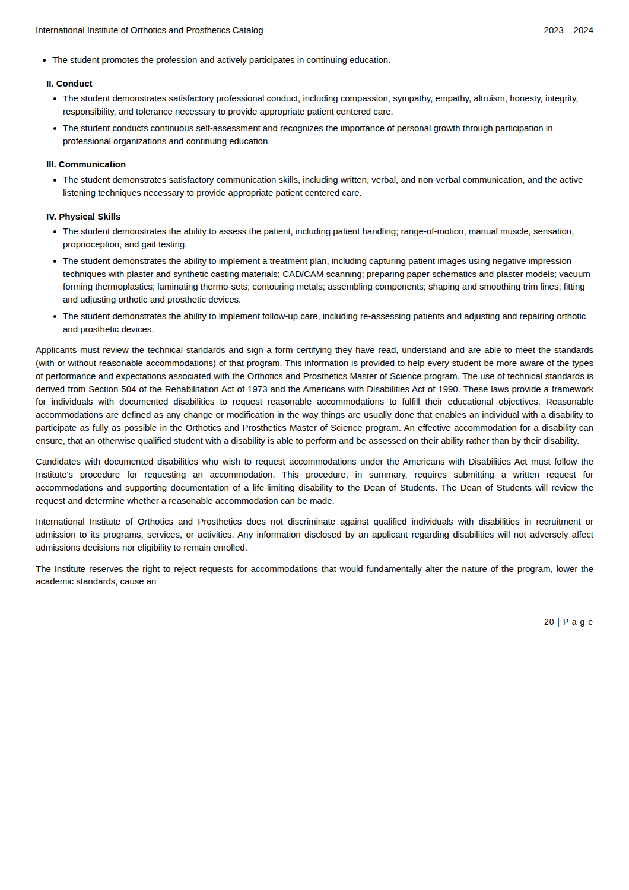International Institute of Orthotics and Prosthetics Catalog 2023 – 2024
The student promotes the profession and actively participates in continuing education.
II. Conduct
The student demonstrates satisfactory professional conduct, including compassion, sympathy, empathy, altruism, honesty, integrity, responsibility, and tolerance necessary to provide appropriate patient centered care.
The student conducts continuous self-assessment and recognizes the importance of personal growth through participation in professional organizations and continuing education.
III. Communication
The student demonstrates satisfactory communication skills, including written, verbal, and non-verbal communication, and the active listening techniques necessary to provide appropriate patient centered care.
IV. Physical Skills
The student demonstrates the ability to assess the patient, including patient handling; range-of-motion, manual muscle, sensation, proprioception, and gait testing.
The student demonstrates the ability to implement a treatment plan, including capturing patient images using negative impression techniques with plaster and synthetic casting materials; CAD/CAM scanning; preparing paper schematics and plaster models; vacuum forming thermoplastics; laminating thermo-sets; contouring metals; assembling components; shaping and smoothing trim lines; fitting and adjusting orthotic and prosthetic devices.
The student demonstrates the ability to implement follow-up care, including re-assessing patients and adjusting and repairing orthotic and prosthetic devices.
Applicants must review the technical standards and sign a form certifying they have read, understand and are able to meet the standards (with or without reasonable accommodations) of that program. This information is provided to help every student be more aware of the types of performance and expectations associated with the Orthotics and Prosthetics Master of Science program. The use of technical standards is derived from Section 504 of the Rehabilitation Act of 1973 and the Americans with Disabilities Act of 1990. These laws provide a framework for individuals with documented disabilities to request reasonable accommodations to fulfill their educational objectives. Reasonable accommodations are defined as any change or modification in the way things are usually done that enables an individual with a disability to participate as fully as possible in the Orthotics and Prosthetics Master of Science program. An effective accommodation for a disability can ensure, that an otherwise qualified student with a disability is able to perform and be assessed on their ability rather than by their disability.
Candidates with documented disabilities who wish to request accommodations under the Americans with Disabilities Act must follow the Institute's procedure for requesting an accommodation. This procedure, in summary, requires submitting a written request for accommodations and supporting documentation of a life-limiting disability to the Dean of Students. The Dean of Students will review the request and determine whether a reasonable accommodation can be made.
International Institute of Orthotics and Prosthetics does not discriminate against qualified individuals with disabilities in recruitment or admission to its programs, services, or activities. Any information disclosed by an applicant regarding disabilities will not adversely affect admissions decisions nor eligibility to remain enrolled.
The Institute reserves the right to reject requests for accommodations that would fundamentally alter the nature of the program, lower the academic standards, cause an
20 | P a g e